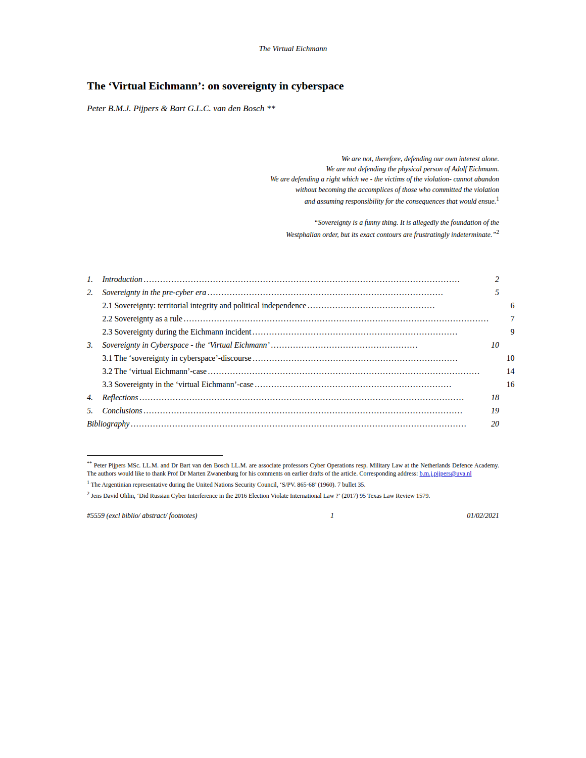The Virtual Eichmann
The ‘Virtual Eichmann’: on sovereignty in cyberspace
Peter B.M.J. Pijpers & Bart G.L.C. van den Bosch **
We are not, therefore, defending our own interest alone.
We are not defending the physical person of Adolf Eichmann.
We are defending a right which we - the victims of the violation- cannot abandon
without becoming the accomplices of those who committed the violation
and assuming responsibility for the consequences that would ensue.1
“Sovereignty is a funny thing. It is allegedly the foundation of the
Westphalian order, but its exact contours are frustratingly indeterminate.”2
1. Introduction .................................................................................................................. 2
2. Sovereignty in the pre-cyber era ..................................................................................... 5
2.1 Sovereignty: territorial integrity and political independence .............................................. 6
2.2 Sovereignty as a rule .............................................................................................................. 7
2.3 Sovereignty during the Eichmann incident .......................................................................... 9
3. Sovereignty in Cyberspace - the ‘Virtual Eichmann’ ..................................................... 10
3.1 The ‘sovereignty in cyberspace’-discourse .......................................................................... 10
3.2 The ‘virtual Eichmann’-case .................................................................................................. 14
3.3 Sovereignty in the ‘virtual Eichmann’-case ....................................................................... 16
4. Reflections ..................................................................................................................... 18
5. Conclusions ................................................................................................................... 19
Bibliography ......................................................................................................................... 20
** Peter Pijpers MSc. LL.M. and Dr Bart van den Bosch LL.M. are associate professors Cyber Operations resp. Military Law at the Netherlands Defence Academy. The authors would like to thank Prof Dr Marten Zwanenburg for his comments on earlier drafts of the article. Corresponding address: b.m.j.pijpers@uva.nl
1 The Argentinian representative during the United Nations Security Council, ‘S/PV. 865-68’ (1960). 7 bullet 35.
2 Jens David Ohlin, ‘Did Russian Cyber Interference in the 2016 Election Violate International Law ?’ (2017) 95 Texas Law Review 1579.
#5559 (excl biblio/ abstract/ footnotes) 1 01/02/2021